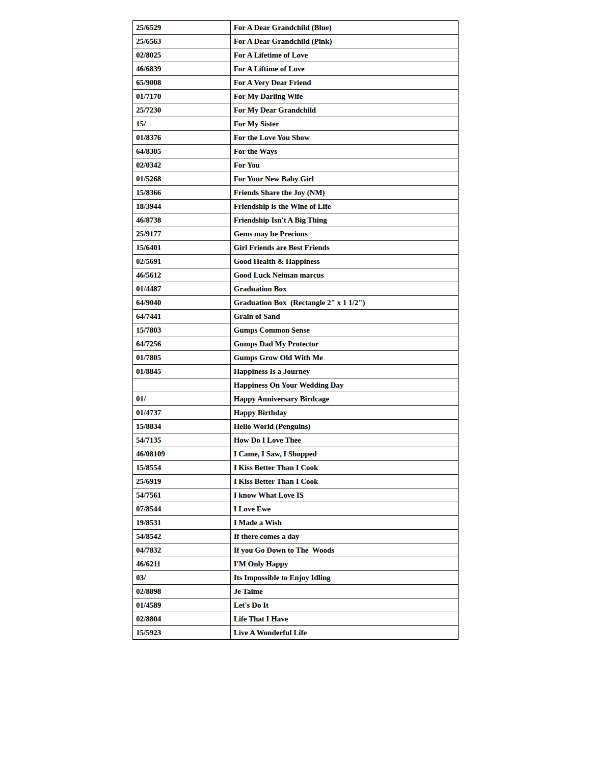| 25/6529 | For A Dear Grandchild (Blue) |
| 25/6563 | For A Dear Grandchild (Pink) |
| 02/8025 | For A Lifetime of Love |
| 46/6839 | For A Liftime of Love |
| 65/9008 | For A Very Dear Friend |
| 01/7170 | For My Darling Wife |
| 25/7230 | For My Dear Grandchild |
| 15/ | For My Sister |
| 01/8376 | For the Love You Show |
| 64/8305 | For the Ways |
| 02/0342 | For You |
| 01/5268 | For Your New Baby Girl |
| 15/8366 | Friends Share the Joy (NM) |
| 18/3944 | Friendship is the Wine of Life |
| 46/8738 | Friendship Isn't A Big Thing |
| 25/9177 | Gems may be Precious |
| 15/6401 | Girl Friends are Best Friends |
| 02/5691 | Good Health & Happiness |
| 46/5612 | Good Luck Neiman marcus |
| 01/4487 | Graduation Box |
| 64/9040 | Graduation Box (Rectangle 2" x 1 1/2") |
| 64/7441 | Grain of Sand |
| 15/7803 | Gumps Common Sense |
| 64/7256 | Gumps Dad My Protector |
| 01/7805 | Gumps Grow Old With Me |
| 01/8845 | Happiness Is a Journey |
| | Happiness On Your Wedding Day |
| 01/ | Happy Anniversary Birdcage |
| 01/4737 | Happy Birthday |
| 15/8834 | Hello World (Penguins) |
| 54/7135 | How Do I Love Thee |
| 46/08109 | I Came, I Saw, I Shopped |
| 15/8554 | I Kiss Better Than I Cook |
| 25/6919 | I Kiss Better Than I Cook |
| 54/7561 | I know What Love IS |
| 07/8544 | I Love Ewe |
| 19/8531 | I Made a Wish |
| 54/8542 | If there comes a day |
| 04/7832 | If you Go Down to The Woods |
| 46/6211 | I'M Only Happy |
| 03/ | Its Impossible to Enjoy Idling |
| 02/8898 | Je Taime |
| 01/4589 | Let's Do It |
| 02/8804 | Life That I Have |
| 15/5923 | Live A Wonderful Life |